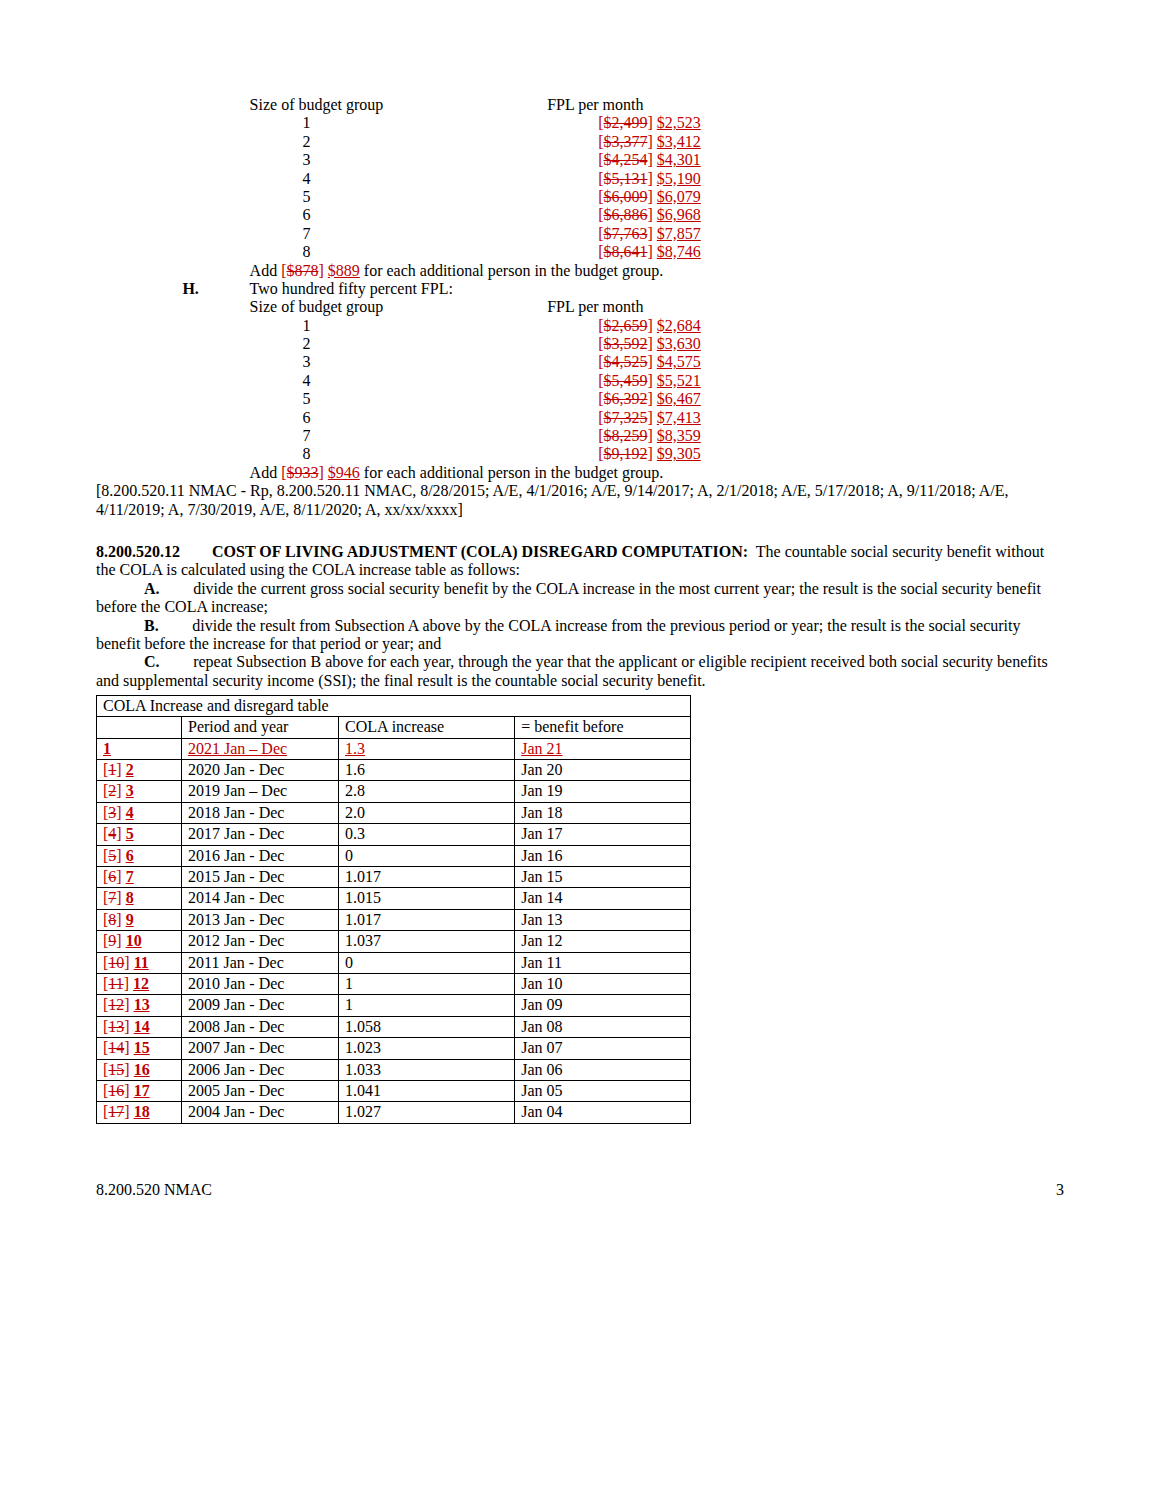Size of budget group FPL per month
1[$2,499] $2,523
2[$3,377] $3,412
3[$4,254] $4,301
4[$5,131] $5,190
5[$6,009] $6,079
6[$6,886] $6,968
7[$7,763] $7,857
8[$8,641] $8,746
Add [$878] $889 for each additional person in the budget group.
H. Two hundred fifty percent FPL:
Size of budget group FPL per month
1[$2,659] $2,684
2[$3,592] $3,630
3[$4,525] $4,575
4[$5,459] $5,521
5[$6,392] $6,467
6[$7,325] $7,413
7[$8,259] $8,359
8[$9,192] $9,305
Add [$933] $946 for each additional person in the budget group.
[8.200.520.11 NMAC - Rp, 8.200.520.11 NMAC, 8/28/2015; A/E, 4/1/2016; A/E, 9/14/2017; A, 2/1/2018; A/E, 5/17/2018; A, 9/11/2018; A/E, 4/11/2019; A, 7/30/2019, A/E, 8/11/2020; A, xx/xx/xxxx]
8.200.520.12 COST OF LIVING ADJUSTMENT (COLA) DISREGARD COMPUTATION: The countable social security benefit without the COLA is calculated using the COLA increase table as follows:
A. divide the current gross social security benefit by the COLA increase in the most current year; the result is the social security benefit before the COLA increase;
B. divide the result from Subsection A above by the COLA increase from the previous period or year; the result is the social security benefit before the increase for that period or year; and
C. repeat Subsection B above for each year, through the year that the applicant or eligible recipient received both social security benefits and supplemental security income (SSI); the final result is the countable social security benefit.
| COLA Increase and disregard table |
| | Period and year | COLA increase | = benefit before |
| 1 | 2021 Jan – Dec | 1.3 | Jan 21 |
| [ 1 ] 2 | 2020 Jan - Dec | 1.6 | Jan 20 |
| [ 2 ] 3 | 2019 Jan – Dec | 2.8 | Jan 19 |
| [ 3 ] 4 | 2018 Jan - Dec | 2.0 | Jan 18 |
| [ 4 ] 5 | 2017 Jan - Dec | 0.3 | Jan 17 |
| [ 5 ] 6 | 2016 Jan - Dec | 0 | Jan 16 |
| [ 6 ] 7 | 2015 Jan - Dec | 1.017 | Jan 15 |
| [ 7 ] 8 | 2014 Jan - Dec | 1.015 | Jan 14 |
| [ 8 ] 9 | 2013 Jan - Dec | 1.017 | Jan 13 |
| [ 9 ] 10 | 2012 Jan - Dec | 1.037 | Jan 12 |
| [ 10 ] 11 | 2011 Jan - Dec | 0 | Jan 11 |
| [ 11 ] 12 | 2010 Jan - Dec | 1 | Jan 10 |
| [ 12 ] 13 | 2009 Jan - Dec | 1 | Jan 09 |
| [ 13 ] 14 | 2008 Jan - Dec | 1.058 | Jan 08 |
| [ 14 ] 15 | 2007 Jan - Dec | 1.023 | Jan 07 |
| [ 15 ] 16 | 2006 Jan - Dec | 1.033 | Jan 06 |
| [ 16 ] 17 | 2005 Jan - Dec | 1.041 | Jan 05 |
| [ 17 ] 18 | 2004 Jan - Dec | 1.027 | Jan 04 |
8.200.520 NMAC 3